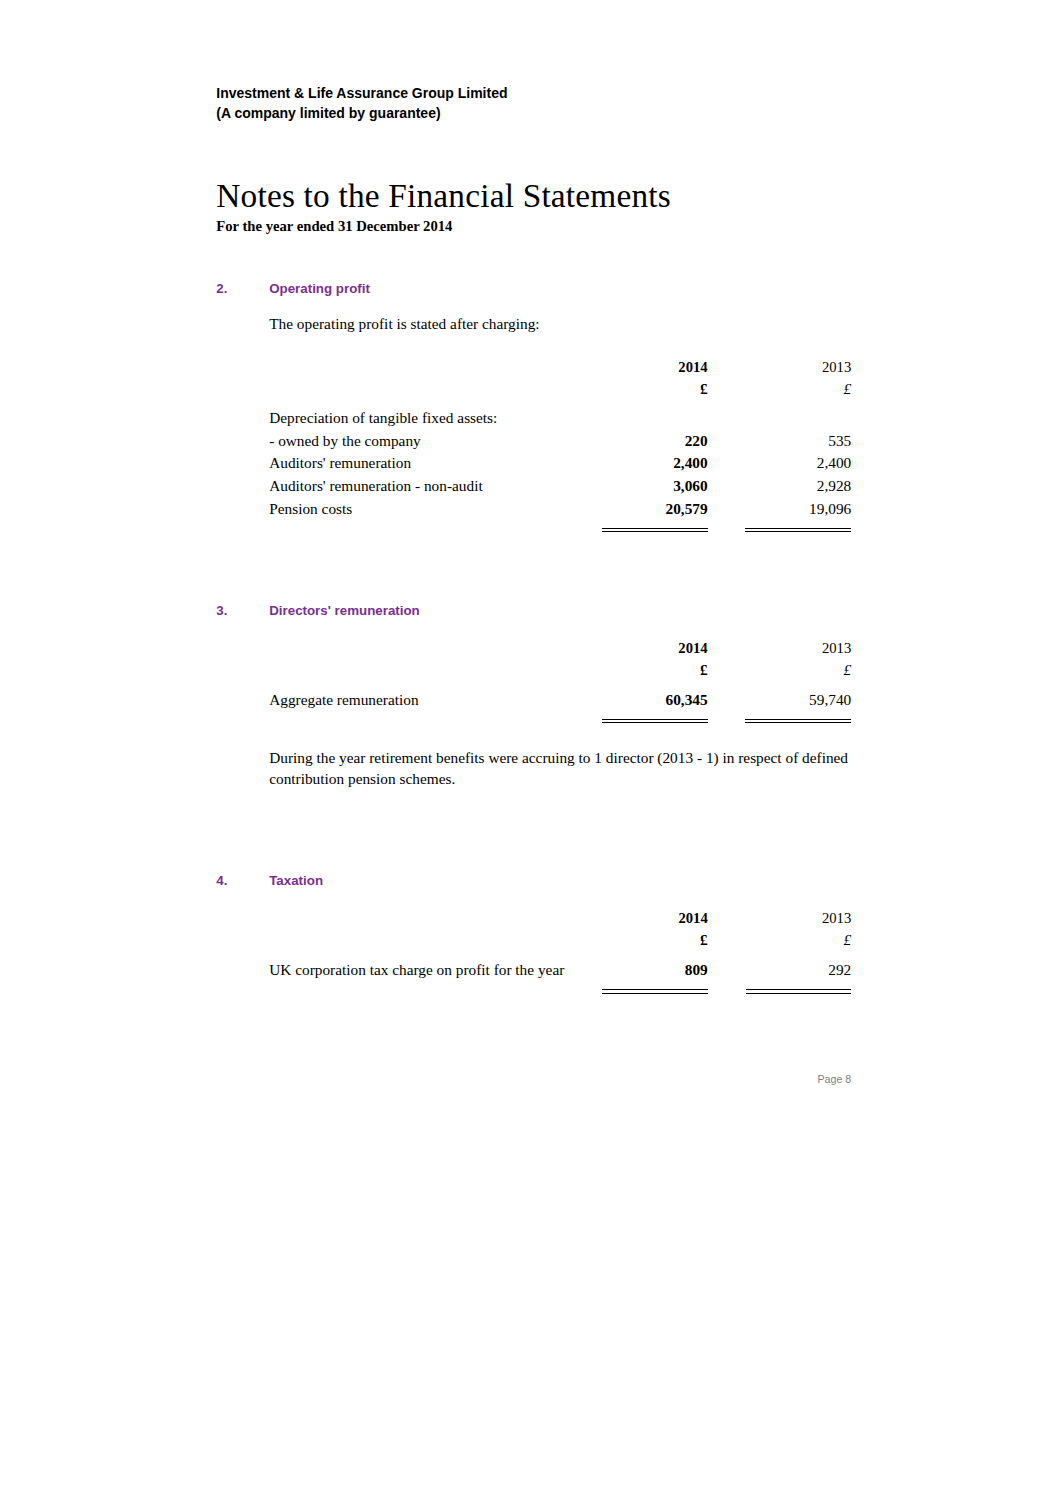Investment & Life Assurance Group Limited
(A company limited by guarantee)
Notes to the Financial Statements
For the year ended 31 December 2014
2. Operating profit
The operating profit is stated after charging:
| | | 2014 | | 2013 |
| | | £ | | £ |
| Depreciation of tangible fixed assets: | | | | |
| - owned by the company | | 220 | | 535 |
| Auditors' remuneration | | 2,400 | | 2,400 |
| Auditors' remuneration - non-audit | | 3,060 | | 2,928 |
| Pension costs | | 20,579 | | 19,096 |
3. Directors' remuneration
| | | 2014 | | 2013 |
| | | £ | | £ |
| Aggregate remuneration | | 60,345 | | 59,740 |
During the year retirement benefits were accruing to 1 director (2013 - 1) in respect of defined contribution pension schemes.
4. Taxation
| | | 2014 | | 2013 |
| | | £ | | £ |
| UK corporation tax charge on profit for the year | | 809 | | 292 |
Page 8